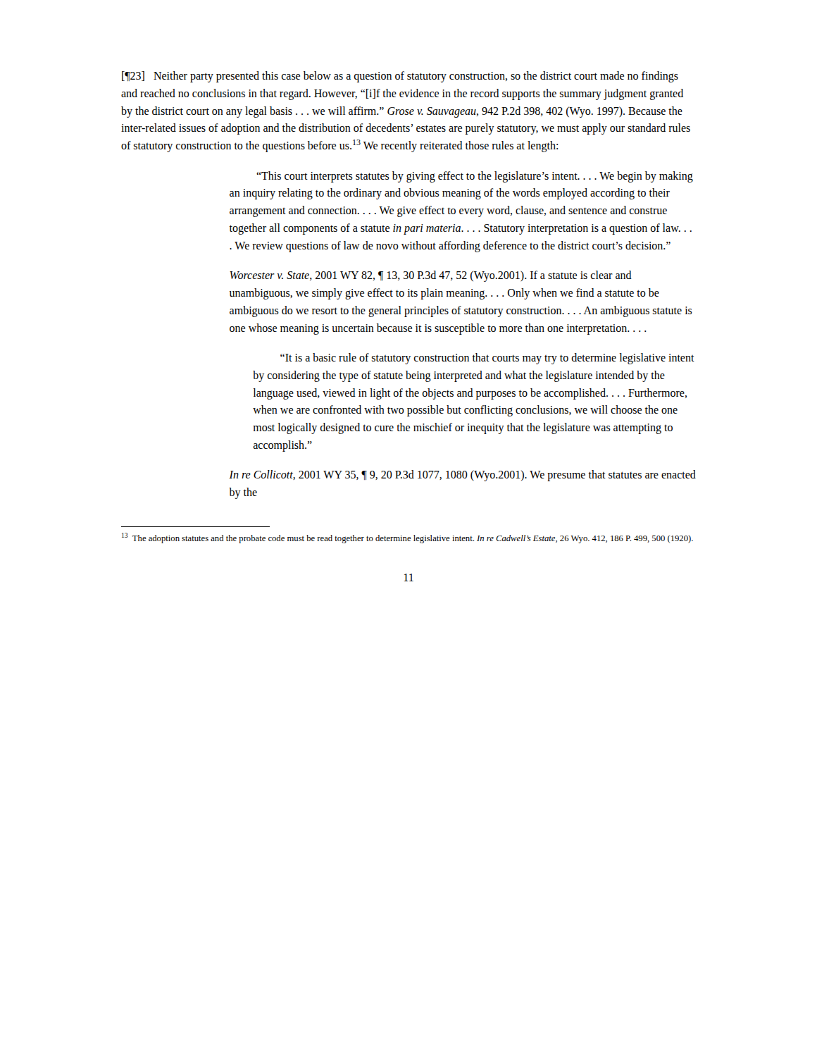[¶23] Neither party presented this case below as a question of statutory construction, so the district court made no findings and reached no conclusions in that regard. However, “[i]f the evidence in the record supports the summary judgment granted by the district court on any legal basis . . . we will affirm.” Grose v. Sauvageau, 942 P.2d 398, 402 (Wyo. 1997). Because the inter-related issues of adoption and the distribution of decedents’ estates are purely statutory, we must apply our standard rules of statutory construction to the questions before us.13 We recently reiterated those rules at length:
“This court interprets statutes by giving effect to the legislature’s intent. . . . We begin by making an inquiry relating to the ordinary and obvious meaning of the words employed according to their arrangement and connection. . . . We give effect to every word, clause, and sentence and construe together all components of a statute in pari materia. . . . Statutory interpretation is a question of law. . . . We review questions of law de novo without affording deference to the district court’s decision.”
Worcester v. State, 2001 WY 82, ¶ 13, 30 P.3d 47, 52 (Wyo.2001). If a statute is clear and unambiguous, we simply give effect to its plain meaning. . . . Only when we find a statute to be ambiguous do we resort to the general principles of statutory construction. . . . An ambiguous statute is one whose meaning is uncertain because it is susceptible to more than one interpretation. . . .
“It is a basic rule of statutory construction that courts may try to determine legislative intent by considering the type of statute being interpreted and what the legislature intended by the language used, viewed in light of the objects and purposes to be accomplished. . . . Furthermore, when we are confronted with two possible but conflicting conclusions, we will choose the one most logically designed to cure the mischief or inequity that the legislature was attempting to accomplish.”
In re Collicott, 2001 WY 35, ¶ 9, 20 P.3d 1077, 1080 (Wyo.2001). We presume that statutes are enacted by the
13 The adoption statutes and the probate code must be read together to determine legislative intent. In re Cadwell’s Estate, 26 Wyo. 412, 186 P. 499, 500 (1920).
11